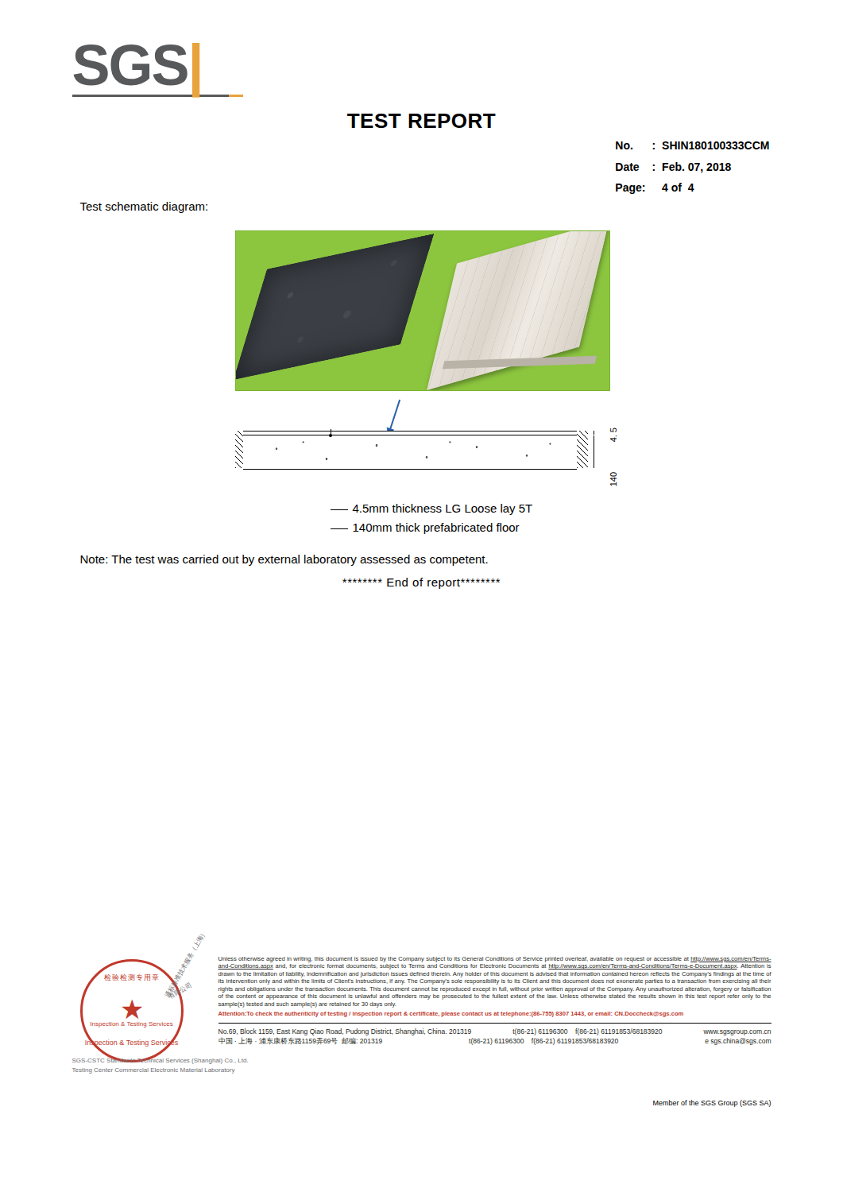SGS|
TEST REPORT
| No. | : | SHIN180100333CCM |
| Date | : | Feb. 07, 2018 |
| Page: | | 4 of 4 |
Test schematic diagram:
4. 5
140
4.5mm thickness LG Loose lay 5T
140mm thick prefabricated floor
Note: The test was carried out by external laboratory assessed as competent.
******** End of report********
检验检测专用章
★
Inspection & Testing Services
Inspection & Testing Services
SGS-CSTC Standards Technical Services (Shanghai) Co., Ltd.
Testing Center Commercial Electronic Material Laboratory
通标标准技术服务（上海）
有限公司
Unless otherwise agreed in writing, this document is issued by the Company subject to its General Conditions of Service printed overleaf, available on request or accessible at http://www.sgs.com/en/Terms-and-Conditions.aspx and, for electronic format documents, subject to Terms and Conditions for Electronic Documents at http://www.sgs.com/en/Terms-and-Conditions/Terms-e-Document.aspx. Attention is drawn to the limitation of liability, indemnification and jurisdiction issues defined therein. Any holder of this document is advised that information contained hereon reflects the Company's findings at the time of its intervention only and within the limits of Client's instructions, if any. The Company's sole responsibility is to its Client and this document does not exonerate parties to a transaction from exercising all their rights and obligations under the transaction documents. This document cannot be reproduced except in full, without prior written approval of the Company. Any unauthorized alteration, forgery or falsification of the content or appearance of this document is unlawful and offenders may be prosecuted to the fullest extent of the law. Unless otherwise stated the results shown in this test report refer only to the sample(s) tested and such sample(s) are retained for 30 days only.
Attention:To check the authenticity of testing / inspection report & certificate, please contact us at telephone:(86-755) 8307 1443, or email: CN.Doccheck@sgs.com
No.69, Block 1159, East Kang Qiao Road, Pudong District, Shanghai, China. 201319
t(86-21) 61196300 f(86-21) 61191853/68183920
www.sgsgroup.com.cn
中国 · 上海 · 浦东康桥东路1159弄69号 邮编: 201319
t(86-21) 61196300 f(86-21) 61191853/68183920
e sgs.china@sgs.com
Member of the SGS Group (SGS SA)